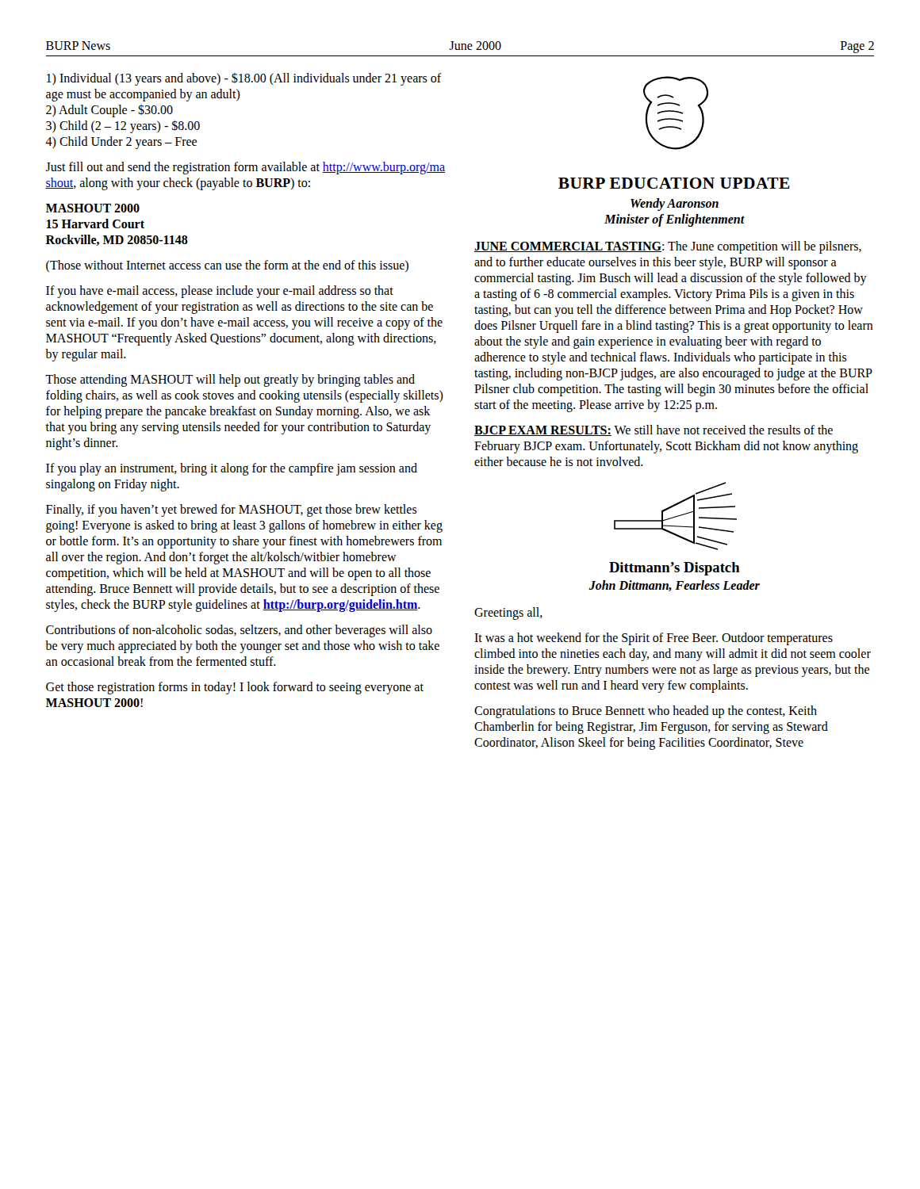BURP News
June 2000
Page 2
1) Individual (13 years and above) - $18.00 (All individuals under 21 years of age must be accompanied by an adult)
2) Adult Couple - $30.00
3) Child (2 – 12 years) - $8.00
4) Child Under 2 years – Free
Just fill out and send the registration form available at http://www.burp.org/mashout, along with your check (payable to BURP) to:
MASHOUT 2000
15 Harvard Court
Rockville, MD 20850-1148
(Those without Internet access can use the form at the end of this issue)
If you have e-mail access, please include your e-mail address so that acknowledgement of your registration as well as directions to the site can be sent via e-mail. If you don’t have e-mail access, you will receive a copy of the MASHOUT “Frequently Asked Questions” document, along with directions, by regular mail.
Those attending MASHOUT will help out greatly by bringing tables and folding chairs, as well as cook stoves and cooking utensils (especially skillets) for helping prepare the pancake breakfast on Sunday morning. Also, we ask that you bring any serving utensils needed for your contribution to Saturday night’s dinner.
If you play an instrument, bring it along for the campfire jam session and singalong on Friday night.
Finally, if you haven’t yet brewed for MASHOUT, get those brew kettles going! Everyone is asked to bring at least 3 gallons of homebrew in either keg or bottle form. It’s an opportunity to share your finest with homebrewers from all over the region. And don’t forget the alt/kolsch/witbier homebrew competition, which will be held at MASHOUT and will be open to all those attending. Bruce Bennett will provide details, but to see a description of these styles, check the BURP style guidelines at http://burp.org/guidelin.htm.
Contributions of non-alcoholic sodas, seltzers, and other beverages will also be very much appreciated by both the younger set and those who wish to take an occasional break from the fermented stuff.
Get those registration forms in today! I look forward to seeing everyone at MASHOUT 2000!
BURP EDUCATION UPDATE
Wendy Aaronson
Minister of Enlightenment
JUNE COMMERCIAL TASTING: The June competition will be pilsners, and to further educate ourselves in this beer style, BURP will sponsor a commercial tasting. Jim Busch will lead a discussion of the style followed by a tasting of 6 -8 commercial examples. Victory Prima Pils is a given in this tasting, but can you tell the difference between Prima and Hop Pocket? How does Pilsner Urquell fare in a blind tasting? This is a great opportunity to learn about the style and gain experience in evaluating beer with regard to adherence to style and technical flaws. Individuals who participate in this tasting, including non-BJCP judges, are also encouraged to judge at the BURP Pilsner club competition. The tasting will begin 30 minutes before the official start of the meeting. Please arrive by 12:25 p.m.
BJCP EXAM RESULTS: We still have not received the results of the February BJCP exam. Unfortunately, Scott Bickham did not know anything either because he is not involved.
Dittmann’s Dispatch
John Dittmann, Fearless Leader
Greetings all,
It was a hot weekend for the Spirit of Free Beer. Outdoor temperatures climbed into the nineties each day, and many will admit it did not seem cooler inside the brewery. Entry numbers were not as large as previous years, but the contest was well run and I heard very few complaints.
Congratulations to Bruce Bennett who headed up the contest, Keith Chamberlin for being Registrar, Jim Ferguson, for serving as Steward Coordinator, Alison Skeel for being Facilities Coordinator, Steve